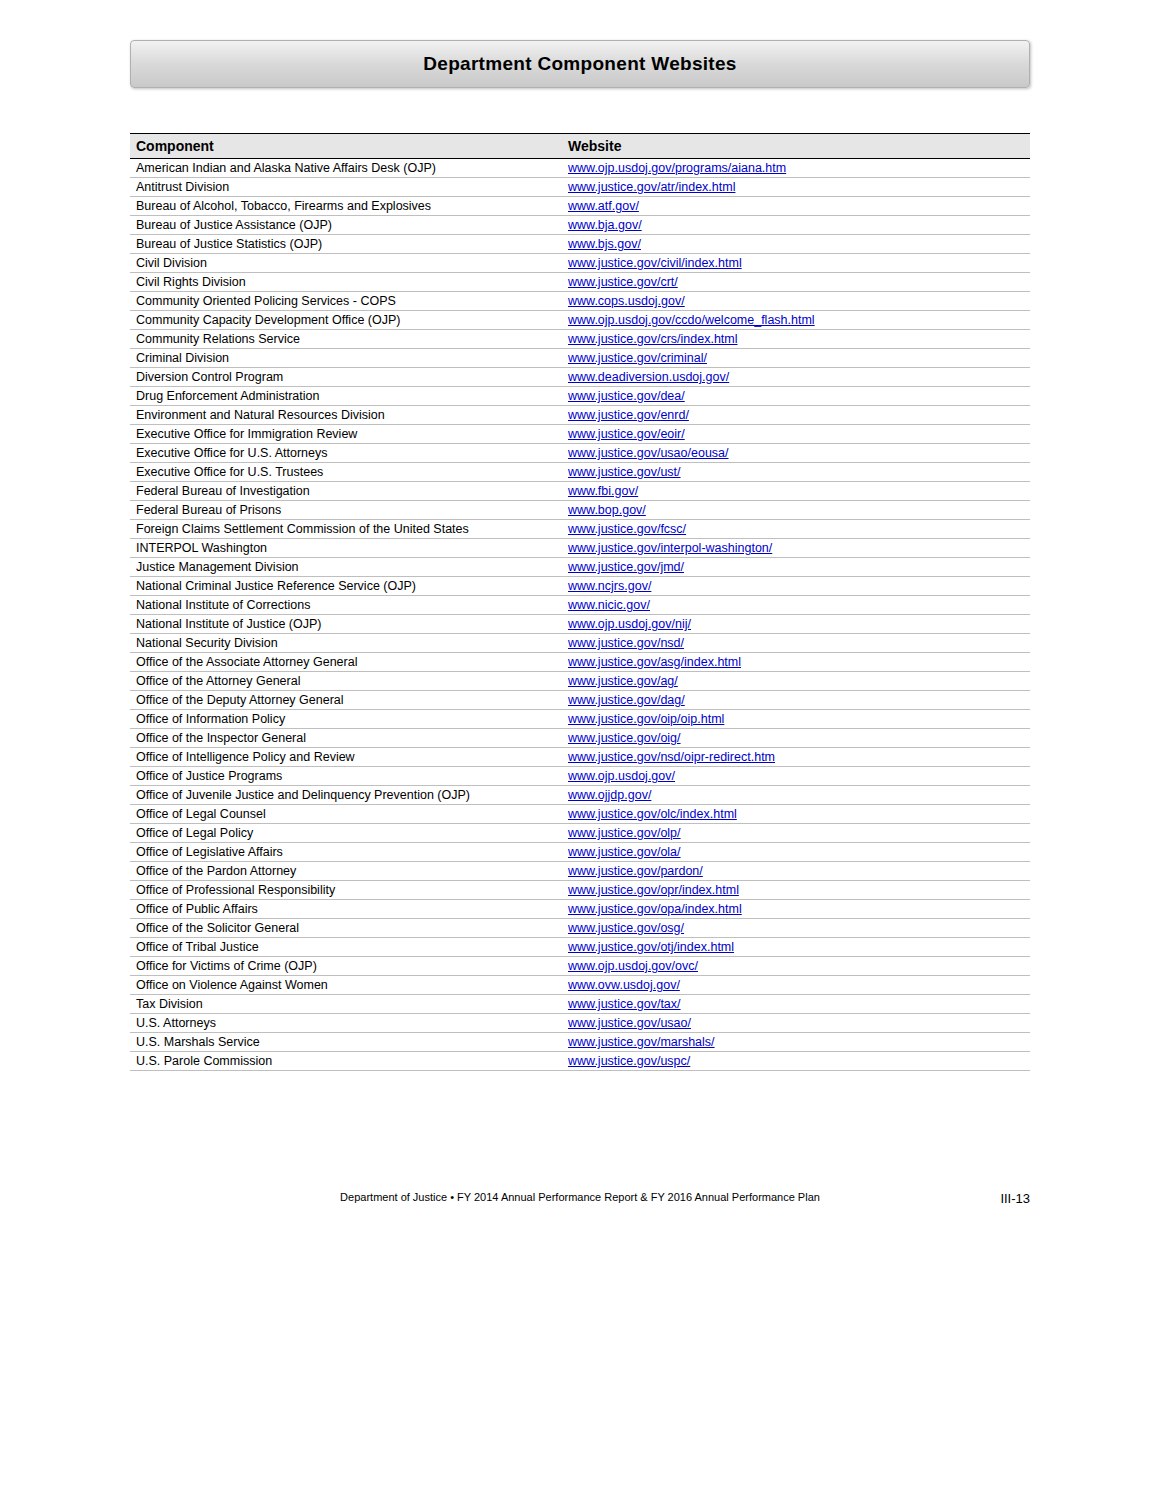Department Component Websites
| Component | Website |
| --- | --- |
| American Indian and Alaska Native Affairs Desk (OJP) | www.ojp.usdoj.gov/programs/aiana.htm |
| Antitrust Division | www.justice.gov/atr/index.html |
| Bureau of Alcohol, Tobacco, Firearms and Explosives | www.atf.gov/ |
| Bureau of Justice Assistance (OJP) | www.bja.gov/ |
| Bureau of Justice Statistics (OJP) | www.bjs.gov/ |
| Civil Division | www.justice.gov/civil/index.html |
| Civil Rights Division | www.justice.gov/crt/ |
| Community Oriented Policing Services - COPS | www.cops.usdoj.gov/ |
| Community Capacity Development Office (OJP) | www.ojp.usdoj.gov/ccdo/welcome_flash.html |
| Community Relations Service | www.justice.gov/crs/index.html |
| Criminal Division | www.justice.gov/criminal/ |
| Diversion Control Program | www.deadiversion.usdoj.gov/ |
| Drug Enforcement Administration | www.justice.gov/dea/ |
| Environment and Natural Resources Division | www.justice.gov/enrd/ |
| Executive Office for Immigration Review | www.justice.gov/eoir/ |
| Executive Office for U.S. Attorneys | www.justice.gov/usao/eousa/ |
| Executive Office for U.S. Trustees | www.justice.gov/ust/ |
| Federal Bureau of Investigation | www.fbi.gov/ |
| Federal Bureau of Prisons | www.bop.gov/ |
| Foreign Claims Settlement Commission of the United States | www.justice.gov/fcsc/ |
| INTERPOL Washington | www.justice.gov/interpol-washington/ |
| Justice Management Division | www.justice.gov/jmd/ |
| National Criminal Justice Reference Service (OJP) | www.ncjrs.gov/ |
| National Institute of Corrections | www.nicic.gov/ |
| National Institute of Justice (OJP) | www.ojp.usdoj.gov/nij/ |
| National Security Division | www.justice.gov/nsd/ |
| Office of the Associate Attorney General | www.justice.gov/asg/index.html |
| Office of the Attorney General | www.justice.gov/ag/ |
| Office of the Deputy Attorney General | www.justice.gov/dag/ |
| Office of Information Policy | www.justice.gov/oip/oip.html |
| Office of the Inspector General | www.justice.gov/oig/ |
| Office of Intelligence Policy and Review | www.justice.gov/nsd/oipr-redirect.htm |
| Office of Justice Programs | www.ojp.usdoj.gov/ |
| Office of Juvenile Justice and Delinquency Prevention (OJP) | www.ojjdp.gov/ |
| Office of Legal Counsel | www.justice.gov/olc/index.html |
| Office of Legal Policy | www.justice.gov/olp/ |
| Office of Legislative Affairs | www.justice.gov/ola/ |
| Office of the Pardon Attorney | www.justice.gov/pardon/ |
| Office of Professional Responsibility | www.justice.gov/opr/index.html |
| Office of Public Affairs | www.justice.gov/opa/index.html |
| Office of the Solicitor General | www.justice.gov/osg/ |
| Office of Tribal Justice | www.justice.gov/otj/index.html |
| Office for Victims of Crime (OJP) | www.ojp.usdoj.gov/ovc/ |
| Office on Violence Against Women | www.ovw.usdoj.gov/ |
| Tax Division | www.justice.gov/tax/ |
| U.S. Attorneys | www.justice.gov/usao/ |
| U.S. Marshals Service | www.justice.gov/marshals/ |
| U.S. Parole Commission | www.justice.gov/uspc/ |
Department of Justice • FY 2014 Annual Performance Report & FY 2016 Annual Performance Plan III-13